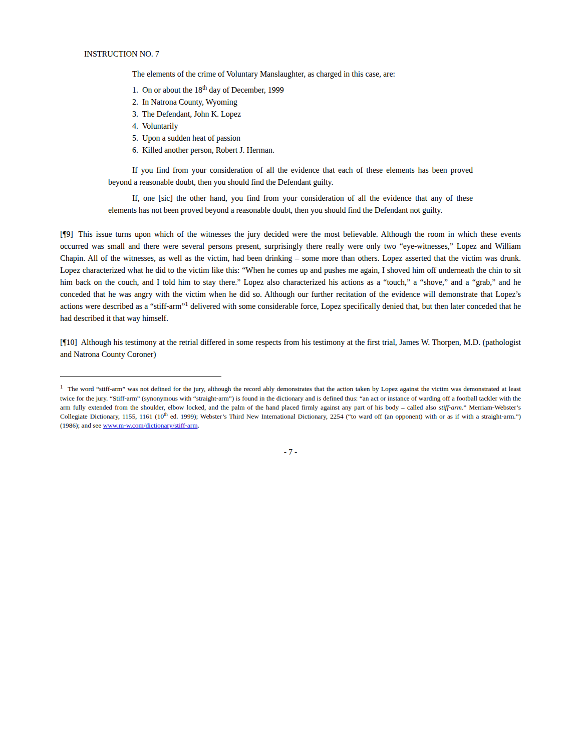INSTRUCTION NO. 7
The elements of the crime of Voluntary Manslaughter, as charged in this case, are:
1. On or about the 18th day of December, 1999
2. In Natrona County, Wyoming
3. The Defendant, John K. Lopez
4. Voluntarily
5. Upon a sudden heat of passion
6. Killed another person, Robert J. Herman.
If you find from your consideration of all the evidence that each of these elements has been proved beyond a reasonable doubt, then you should find the Defendant guilty.
If, one [sic] the other hand, you find from your consideration of all the evidence that any of these elements has not been proved beyond a reasonable doubt, then you should find the Defendant not guilty.
[¶9] This issue turns upon which of the witnesses the jury decided were the most believable. Although the room in which these events occurred was small and there were several persons present, surprisingly there really were only two “eye-witnesses,” Lopez and William Chapin. All of the witnesses, as well as the victim, had been drinking – some more than others. Lopez asserted that the victim was drunk. Lopez characterized what he did to the victim like this: “When he comes up and pushes me again, I shoved him off underneath the chin to sit him back on the couch, and I told him to stay there.” Lopez also characterized his actions as a “touch,” a “shove,” and a “grab,” and he conceded that he was angry with the victim when he did so. Although our further recitation of the evidence will demonstrate that Lopez’s actions were described as a “stiff-arm”1 delivered with some considerable force, Lopez specifically denied that, but then later conceded that he had described it that way himself.
[¶10] Although his testimony at the retrial differed in some respects from his testimony at the first trial, James W. Thorpen, M.D. (pathologist and Natrona County Coroner)
1 The word “stiff-arm” was not defined for the jury, although the record ably demonstrates that the action taken by Lopez against the victim was demonstrated at least twice for the jury. “Stiff-arm” (synonymous with “straight-arm”) is found in the dictionary and is defined thus: “an act or instance of warding off a football tackler with the arm fully extended from the shoulder, elbow locked, and the palm of the hand placed firmly against any part of his body – called also stiff-arm.” Merriam-Webster’s Collegiate Dictionary, 1155, 1161 (10th ed. 1999); Webster’s Third New International Dictionary, 2254 (“to ward off (an opponent) with or as if with a straight-arm.”) (1986); and see www.m-w.com/dictionary/stiff-arm.
- 7 -